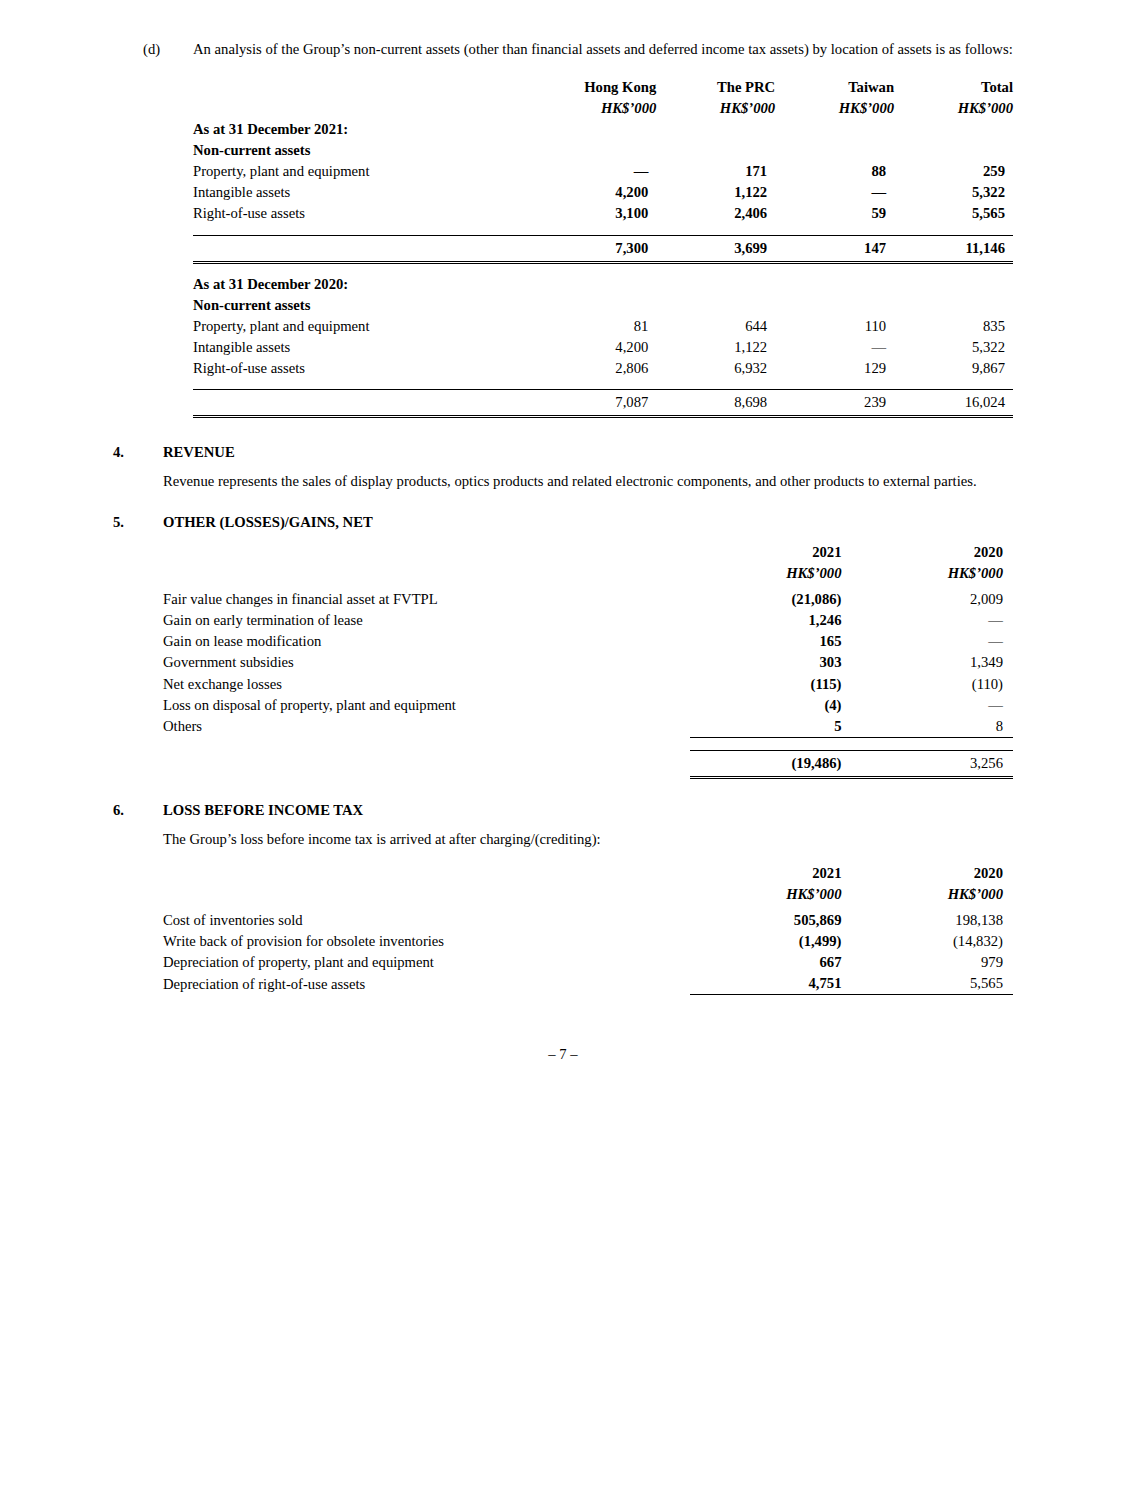(d)
An analysis of the Group’s non-current assets (other than financial assets and deferred income tax assets) by location of assets is as follows:
| | Hong Kong | The PRC | Taiwan | Total |
| --- | --- | --- | --- | --- |
| | HK$’000 | HK$’000 | HK$’000 | HK$’000 |
| As at 31 December 2021: | | | | |
| Non-current assets | | | | |
| Property, plant and equipment | — | 171 | 88 | 259 |
| Intangible assets | 4,200 | 1,122 | — | 5,322 |
| Right-of-use assets | 3,100 | 2,406 | 59 | 5,565 |
| | 7,300 | 3,699 | 147 | 11,146 |
| As at 31 December 2020: | | | | |
| Non-current assets | | | | |
| Property, plant and equipment | 81 | 644 | 110 | 835 |
| Intangible assets | 4,200 | 1,122 | — | 5,322 |
| Right-of-use assets | 2,806 | 6,932 | 129 | 9,867 |
| | 7,087 | 8,698 | 239 | 16,024 |
4.
REVENUE
Revenue represents the sales of display products, optics products and related electronic components, and other products to external parties.
5.
OTHER (LOSSES)/GAINS, NET
| | 2021 | 2020 |
| --- | --- | --- |
| | HK$’000 | HK$’000 |
| Fair value changes in financial asset at FVTPL | (21,086) | 2,009 |
| Gain on early termination of lease | 1,246 | — |
| Gain on lease modification | 165 | — |
| Government subsidies | 303 | 1,349 |
| Net exchange losses | (115) | (110) |
| Loss on disposal of property, plant and equipment | (4) | — |
| Others | 5 | 8 |
| | (19,486) | 3,256 |
6.
LOSS BEFORE INCOME TAX
The Group’s loss before income tax is arrived at after charging/(crediting):
| | 2021 | 2020 |
| --- | --- | --- |
| | HK$’000 | HK$’000 |
| Cost of inventories sold | 505,869 | 198,138 |
| Write back of provision for obsolete inventories | (1,499) | (14,832) |
| Depreciation of property, plant and equipment | 667 | 979 |
| Depreciation of right-of-use assets | 4,751 | 5,565 |
– 7 –